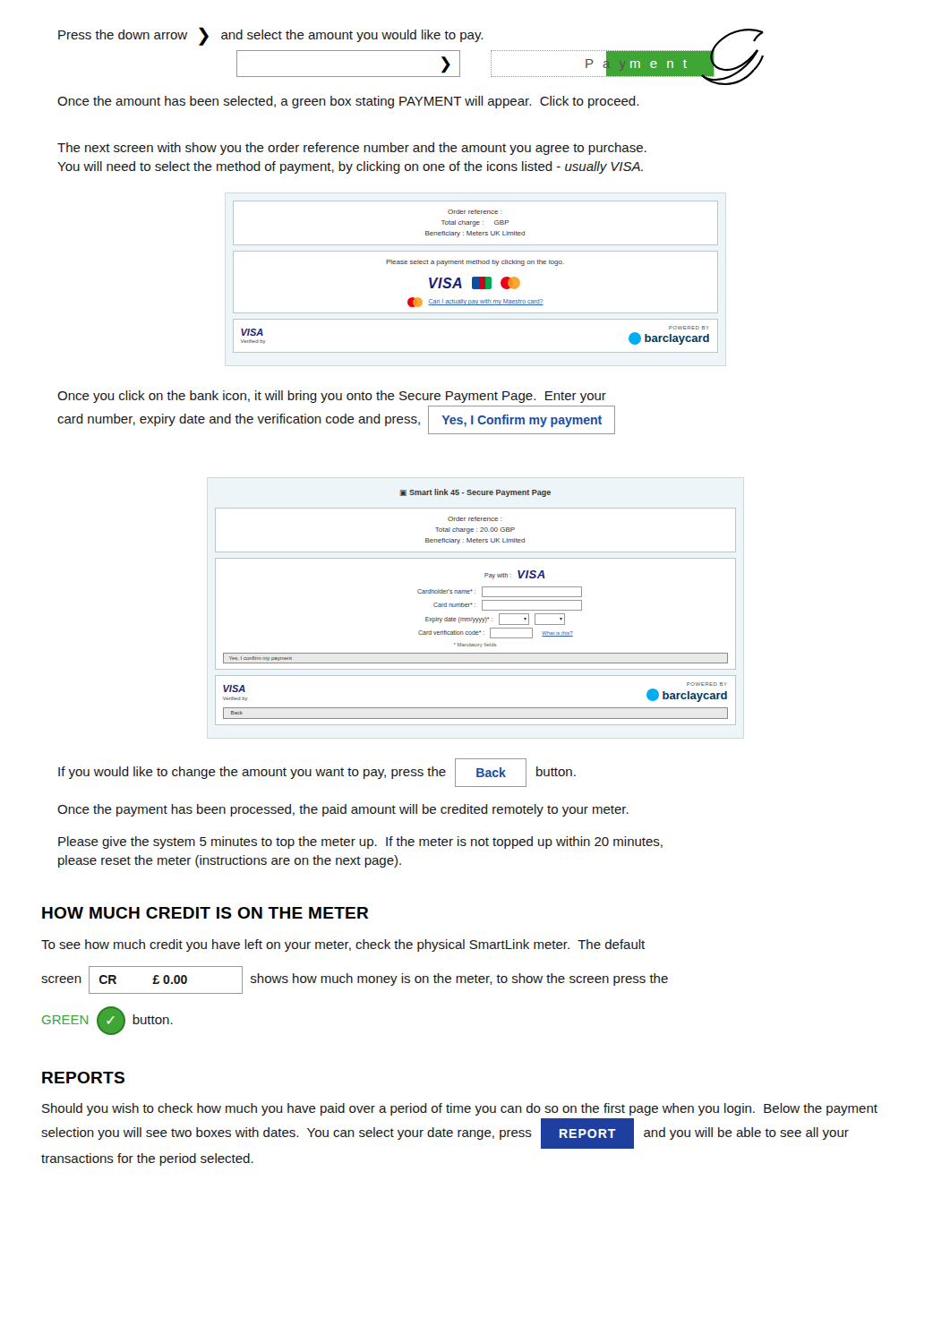Press the down arrow ❯ and select the amount you would like to pay.
❯
m e n t P a y
Once the amount has been selected, a green box stating PAYMENT will appear. Click to proceed.
The next screen with show you the order reference number and the amount you agree to purchase.
You will need to select the method of payment, by clicking on one of the icons listed - usually VISA.
Order reference :
Total charge : GBP
Beneficiary : Meters UK Limited
Please select a payment method by clicking on the logo.
VISA
Can I actually pay with my Maestro card?
VISA
Verified by
POWERED BY
barclaycard
Once you click on the bank icon, it will bring you onto the Secure Payment Page. Enter your
card number, expiry date and the verification code and press, Yes, I Confirm my payment
▣ Smart link 45 - Secure Payment Page
Order reference :
Total charge : 20.00 GBP
Beneficiary : Meters UK Limited
Pay with : VISA
Cardholder's name* :
Card number* :
Expiry date (mm/yyyy)* :▾▾
Card verification code* : What is this?
* Mandatory fields
Yes, I confirm my payment
VISA
Verified by
POWERED BY
barclaycard
Back
If you would like to change the amount you want to pay, press the Back button.
Once the payment has been processed, the paid amount will be credited remotely to your meter.
Please give the system 5 minutes to top the meter up. If the meter is not topped up within 20 minutes,
please reset the meter (instructions are on the next page).
HOW MUCH CREDIT IS ON THE METER
To see how much credit you have left on your meter, check the physical SmartLink meter. The default
screen CR£ 0.00 shows how much money is on the meter, to show the screen press the
GREEN ✓ button.
REPORTS
Should you wish to check how much you have paid over a period of time you can do so on the first page when you login. Below the payment selection you will see two boxes with dates. You can select your date range, press REPORT and you will be able to see all your transactions for the period selected.